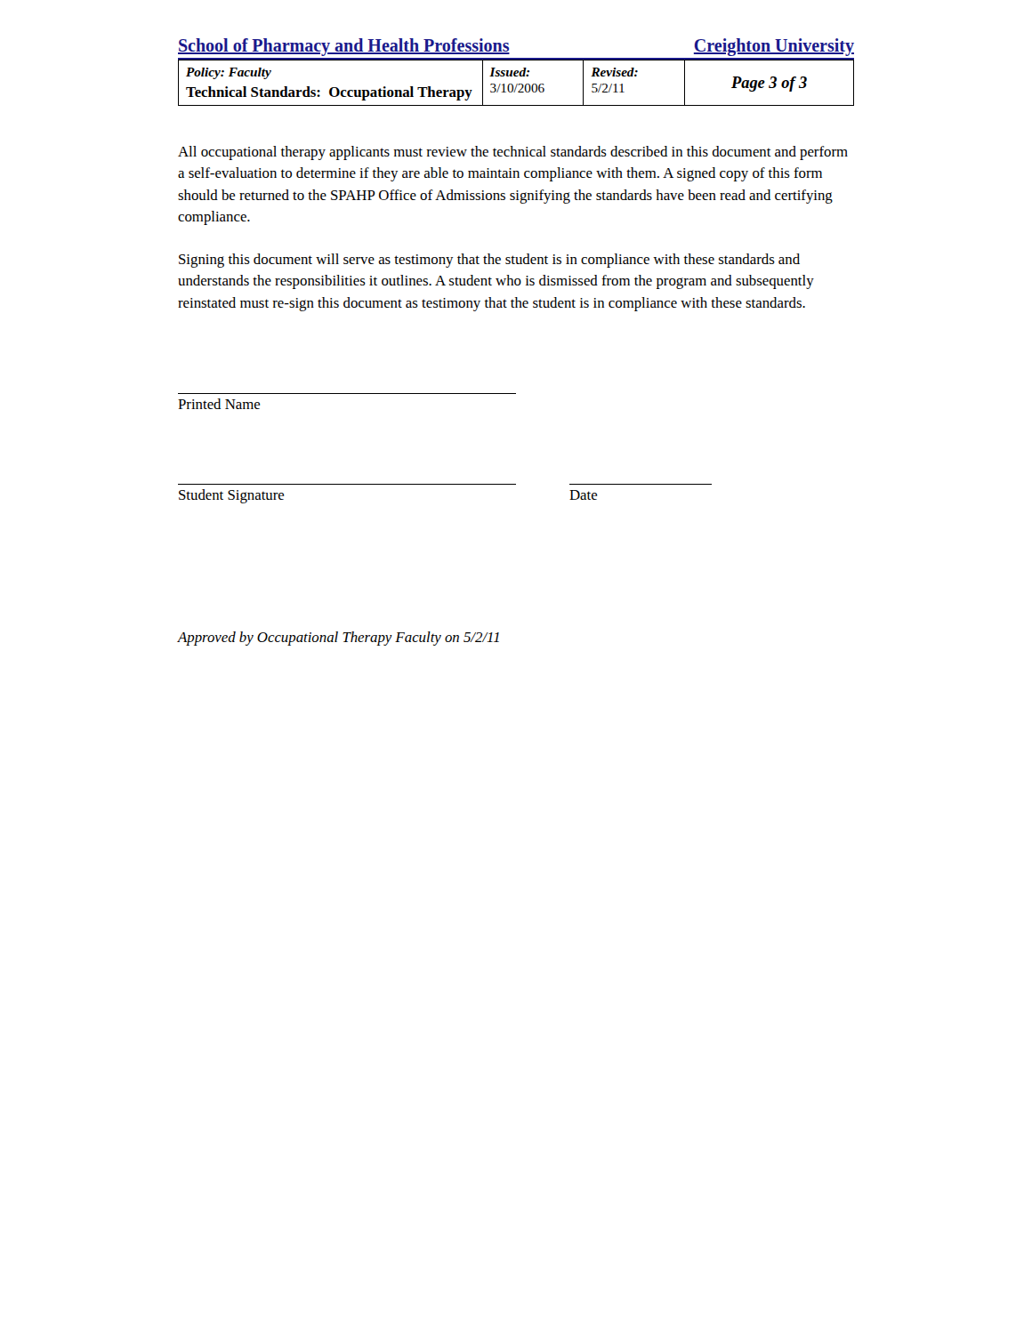School of Pharmacy and Health Professions Creighton University
| Policy: Faculty Technical Standards: Occupational Therapy | Issued: 3/10/2006 | Revised: 5/2/11 | Page 3 of 3 |
All occupational therapy applicants must review the technical standards described in this document and perform a self-evaluation to determine if they are able to maintain compliance with them. A signed copy of this form should be returned to the SPAHP Office of Admissions signifying the standards have been read and certifying compliance.
Signing this document will serve as testimony that the student is in compliance with these standards and understands the responsibilities it outlines. A student who is dismissed from the program and subsequently reinstated must re-sign this document as testimony that the student is in compliance with these standards.
Printed Name
Student Signature
Date
Approved by Occupational Therapy Faculty on 5/2/11